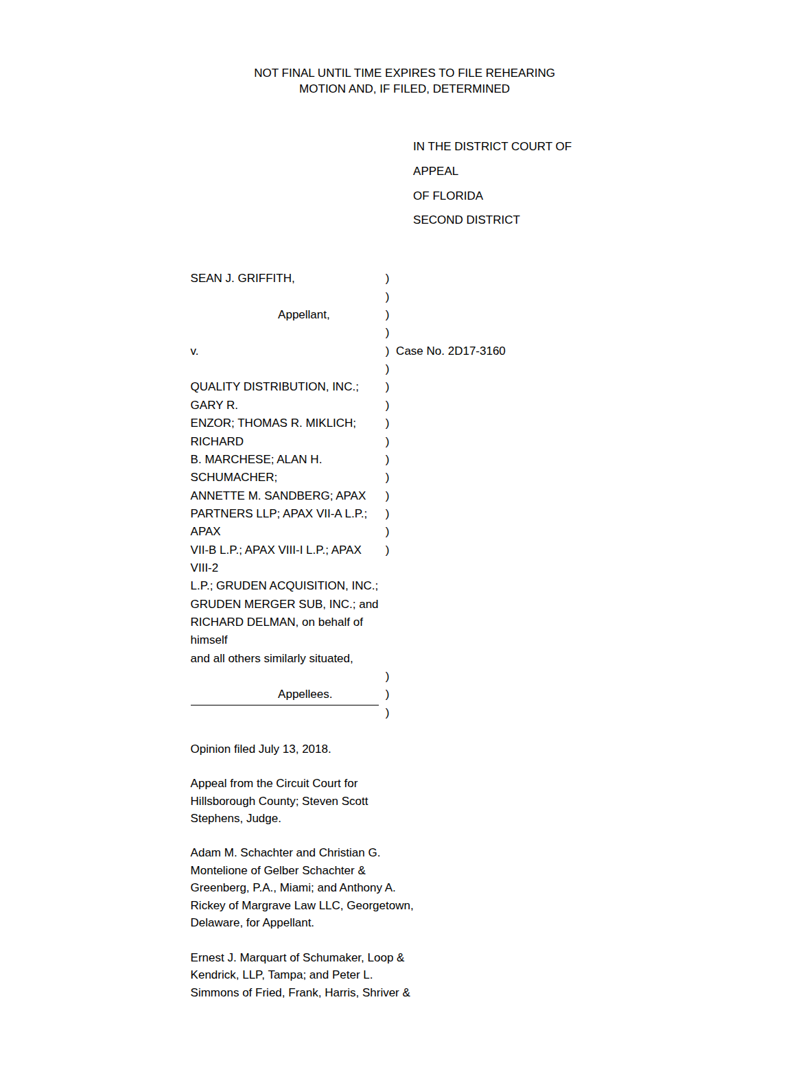NOT FINAL UNTIL TIME EXPIRES TO FILE REHEARING
MOTION AND, IF FILED, DETERMINED
IN THE DISTRICT COURT OF APPEAL
OF FLORIDA
SECOND DISTRICT
| SEAN J. GRIFFITH, | ) | |
| | ) | |
| Appellant, | ) | |
| | ) | |
| v. | ) | Case No. 2D17-3160 |
| | ) | |
| QUALITY DISTRIBUTION, INC.; GARY R. ENZOR; THOMAS R. MIKLICH; RICHARD B. MARCHESE; ALAN H. SCHUMACHER; ANNETTE M. SANDBERG; APAX PARTNERS LLP; APAX VII-A L.P.; APAX VII-B L.P.; APAX VIII-I L.P.; APAX VIII-2 L.P.; GRUDEN ACQUISITION, INC.; GRUDEN MERGER SUB, INC.; and RICHARD DELMAN, on behalf of himself and all others similarly situated, | ) ) ) ) ) ) ) ) ) ) | |
| | ) | |
| Appellees. | ) | |
| | ) | |
Opinion filed July 13, 2018.
Appeal from the Circuit Court for
Hillsborough County; Steven Scott
Stephens, Judge.
Adam M. Schachter and Christian G.
Montelione of Gelber Schachter &
Greenberg, P.A., Miami; and Anthony A.
Rickey of Margrave Law LLC, Georgetown,
Delaware, for Appellant.
Ernest J. Marquart of Schumaker, Loop &
Kendrick, LLP, Tampa; and Peter L.
Simmons of Fried, Frank, Harris, Shriver &